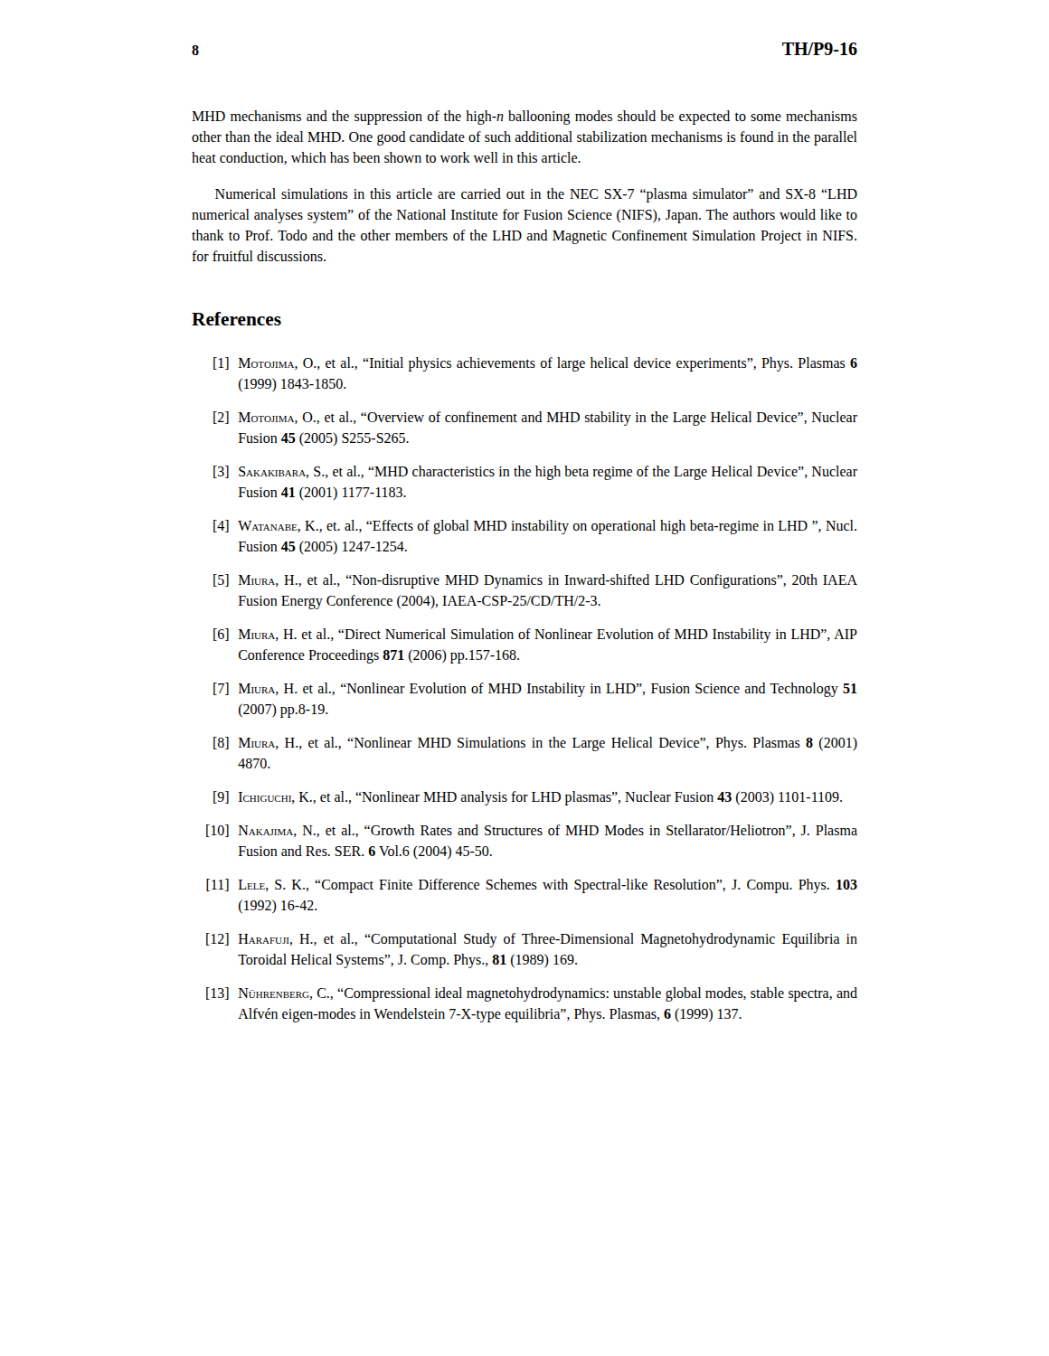8 TH/P9-16
MHD mechanisms and the suppression of the high-n ballooning modes should be expected to some mechanisms other than the ideal MHD. One good candidate of such additional stabilization mechanisms is found in the parallel heat conduction, which has been shown to work well in this article.
Numerical simulations in this article are carried out in the NEC SX-7 “plasma simulator” and SX-8 “LHD numerical analyses system” of the National Institute for Fusion Science (NIFS), Japan. The authors would like to thank to Prof. Todo and the other members of the LHD and Magnetic Confinement Simulation Project in NIFS. for fruitful discussions.
References
Motojima, O., et al., “Initial physics achievements of large helical device experiments”, Phys. Plasmas 6 (1999) 1843-1850.
Motojima, O., et al., “Overview of confinement and MHD stability in the Large Helical Device”, Nuclear Fusion 45 (2005) S255-S265.
Sakakibara, S., et al., “MHD characteristics in the high beta regime of the Large Helical Device”, Nuclear Fusion 41 (2001) 1177-1183.
Watanabe, K., et. al., “Effects of global MHD instability on operational high beta-regime in LHD ”, Nucl. Fusion 45 (2005) 1247-1254.
Miura, H., et al., “Non-disruptive MHD Dynamics in Inward-shifted LHD Configurations”, 20th IAEA Fusion Energy Conference (2004), IAEA-CSP-25/CD/TH/2-3.
Miura, H. et al., “Direct Numerical Simulation of Nonlinear Evolution of MHD Instability in LHD”, AIP Conference Proceedings 871 (2006) pp.157-168.
Miura, H. et al., “Nonlinear Evolution of MHD Instability in LHD”, Fusion Science and Technology 51 (2007) pp.8-19.
Miura, H., et al., “Nonlinear MHD Simulations in the Large Helical Device”, Phys. Plasmas 8 (2001) 4870.
Ichiguchi, K., et al., “Nonlinear MHD analysis for LHD plasmas”, Nuclear Fusion 43 (2003) 1101-1109.
Nakajima, N., et al., “Growth Rates and Structures of MHD Modes in Stellarator/Heliotron”, J. Plasma Fusion and Res. SER. 6 Vol.6 (2004) 45-50.
Lele, S. K., “Compact Finite Difference Schemes with Spectral-like Resolution”, J. Compu. Phys. 103 (1992) 16-42.
Harafuji, H., et al., “Computational Study of Three-Dimensional Magnetohydrodynamic Equilibria in Toroidal Helical Systems”, J. Comp. Phys., 81 (1989) 169.
Nührenberg, C., “Compressional ideal magnetohydrodynamics: unstable global modes, stable spectra, and Alfvén eigen-modes in Wendelstein 7-X-type equilibria”, Phys. Plasmas, 6 (1999) 137.